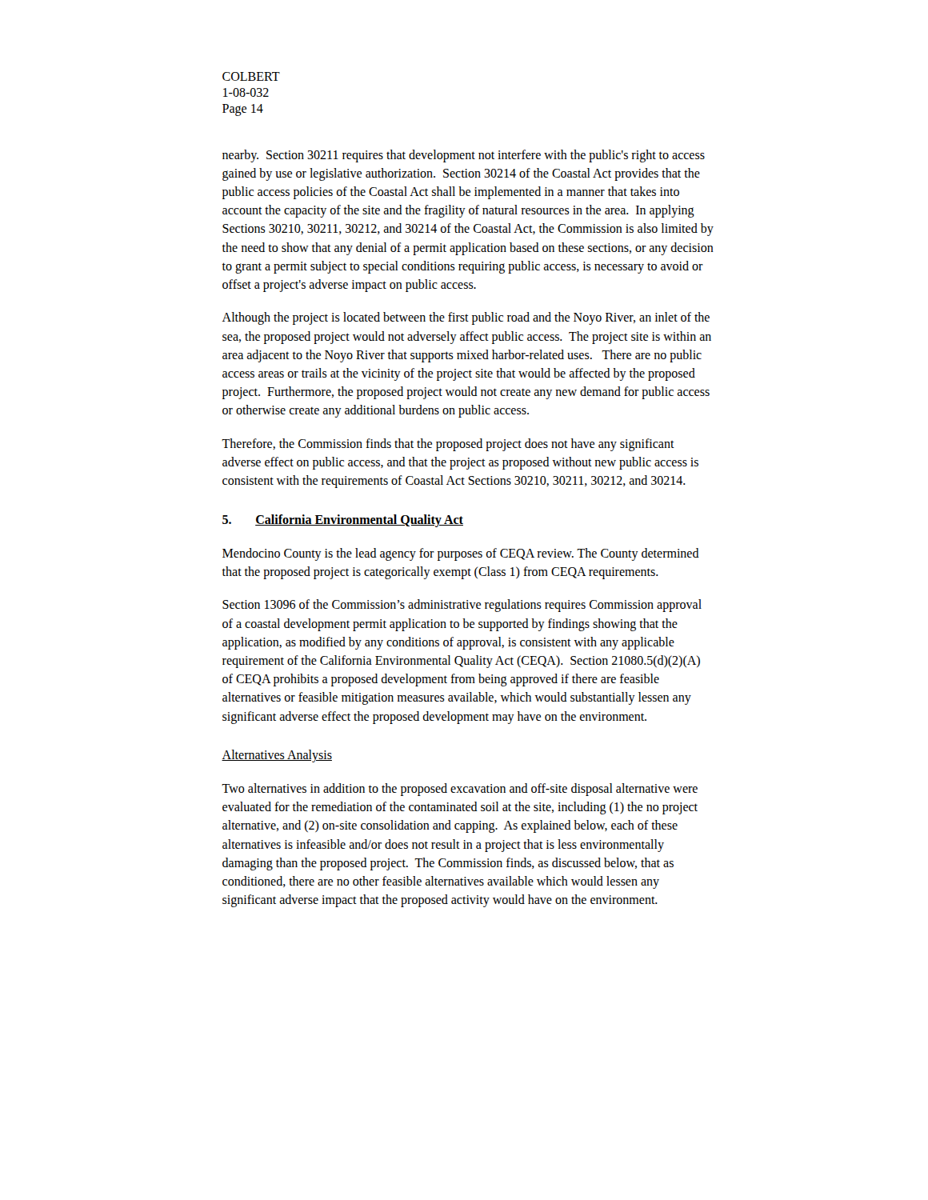COLBERT
1-08-032
Page 14
nearby. Section 30211 requires that development not interfere with the public's right to access gained by use or legislative authorization. Section 30214 of the Coastal Act provides that the public access policies of the Coastal Act shall be implemented in a manner that takes into account the capacity of the site and the fragility of natural resources in the area. In applying Sections 30210, 30211, 30212, and 30214 of the Coastal Act, the Commission is also limited by the need to show that any denial of a permit application based on these sections, or any decision to grant a permit subject to special conditions requiring public access, is necessary to avoid or offset a project's adverse impact on public access.
Although the project is located between the first public road and the Noyo River, an inlet of the sea, the proposed project would not adversely affect public access. The project site is within an area adjacent to the Noyo River that supports mixed harbor-related uses. There are no public access areas or trails at the vicinity of the project site that would be affected by the proposed project. Furthermore, the proposed project would not create any new demand for public access or otherwise create any additional burdens on public access.
Therefore, the Commission finds that the proposed project does not have any significant adverse effect on public access, and that the project as proposed without new public access is consistent with the requirements of Coastal Act Sections 30210, 30211, 30212, and 30214.
5. California Environmental Quality Act
Mendocino County is the lead agency for purposes of CEQA review. The County determined that the proposed project is categorically exempt (Class 1) from CEQA requirements.
Section 13096 of the Commission’s administrative regulations requires Commission approval of a coastal development permit application to be supported by findings showing that the application, as modified by any conditions of approval, is consistent with any applicable requirement of the California Environmental Quality Act (CEQA). Section 21080.5(d)(2)(A) of CEQA prohibits a proposed development from being approved if there are feasible alternatives or feasible mitigation measures available, which would substantially lessen any significant adverse effect the proposed development may have on the environment.
Alternatives Analysis
Two alternatives in addition to the proposed excavation and off-site disposal alternative were evaluated for the remediation of the contaminated soil at the site, including (1) the no project alternative, and (2) on-site consolidation and capping. As explained below, each of these alternatives is infeasible and/or does not result in a project that is less environmentally damaging than the proposed project. The Commission finds, as discussed below, that as conditioned, there are no other feasible alternatives available which would lessen any significant adverse impact that the proposed activity would have on the environment.